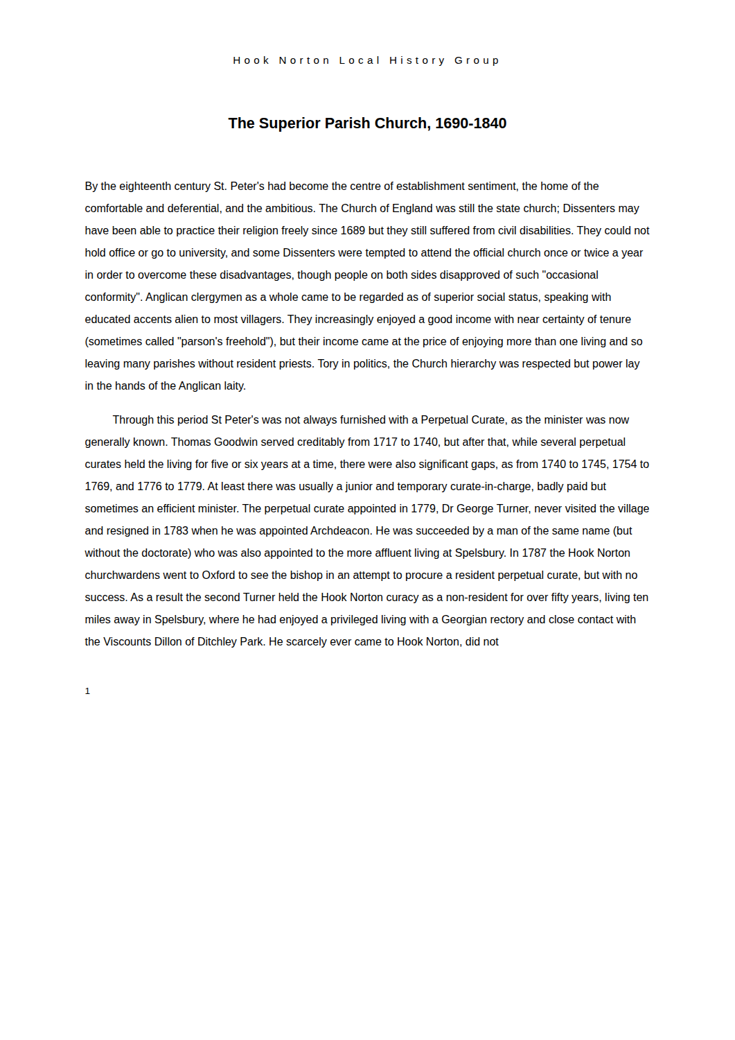Hook Norton Local History Group
The Superior Parish Church, 1690-1840
By the eighteenth century St. Peter's had become the centre of establishment sentiment, the home of the comfortable and deferential, and the ambitious. The Church of England was still the state church; Dissenters may have been able to practice their religion freely since 1689 but they still suffered from civil disabilities. They could not hold office or go to university, and some Dissenters were tempted to attend the official church once or twice a year in order to overcome these disadvantages, though people on both sides disapproved of such "occasional conformity". Anglican clergymen as a whole came to be regarded as of superior social status, speaking with educated accents alien to most villagers. They increasingly enjoyed a good income with near certainty of tenure (sometimes called "parson's freehold"), but their income came at the price of enjoying more than one living and so leaving many parishes without resident priests. Tory in politics, the Church hierarchy was respected but power lay in the hands of the Anglican laity.
Through this period St Peter's was not always furnished with a Perpetual Curate, as the minister was now generally known. Thomas Goodwin served creditably from 1717 to 1740, but after that, while several perpetual curates held the living for five or six years at a time, there were also significant gaps, as from 1740 to 1745, 1754 to 1769, and 1776 to 1779. At least there was usually a junior and temporary curate-in-charge, badly paid but sometimes an efficient minister. The perpetual curate appointed in 1779, Dr George Turner, never visited the village and resigned in 1783 when he was appointed Archdeacon. He was succeeded by a man of the same name (but without the doctorate) who was also appointed to the more affluent living at Spelsbury. In 1787 the Hook Norton churchwardens went to Oxford to see the bishop in an attempt to procure a resident perpetual curate, but with no success. As a result the second Turner held the Hook Norton curacy as a non-resident for over fifty years, living ten miles away in Spelsbury, where he had enjoyed a privileged living with a Georgian rectory and close contact with the Viscounts Dillon of Ditchley Park. He scarcely ever came to Hook Norton, did not
1